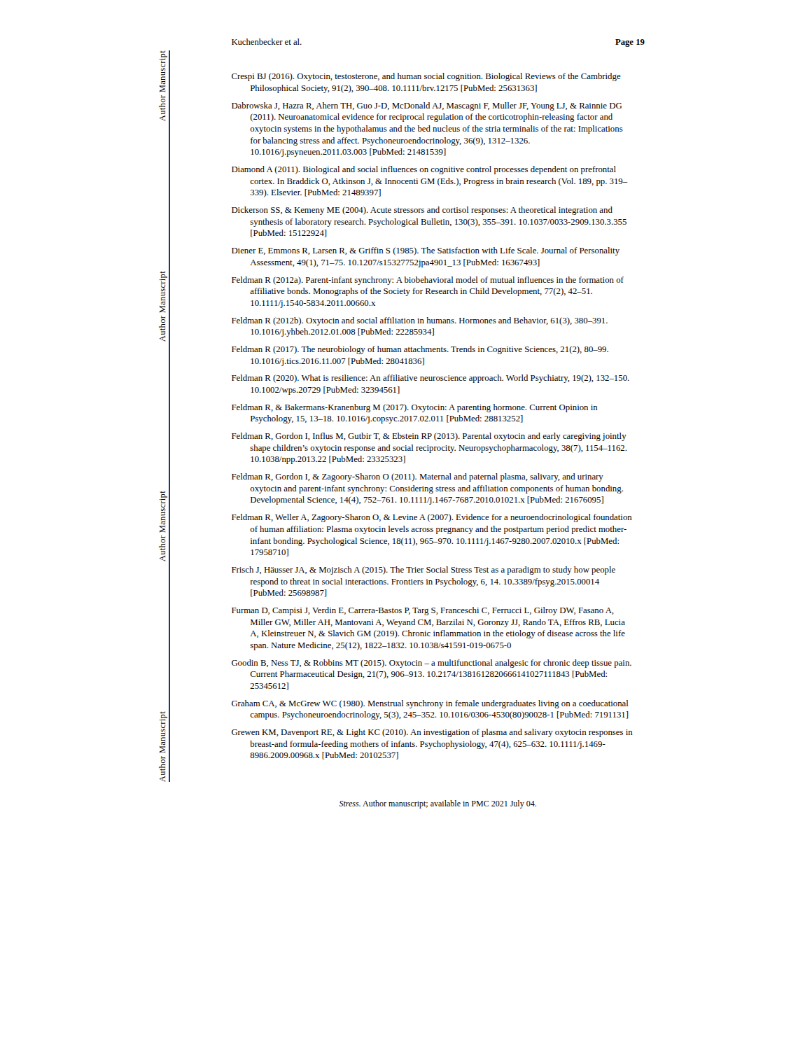Author Manuscript Author Manuscript Author Manuscript Author Manuscript
Kuchenbecker et al.
Page 19
Crespi BJ (2016). Oxytocin, testosterone, and human social cognition. Biological Reviews of the Cambridge Philosophical Society, 91(2), 390–408. 10.1111/brv.12175 [PubMed: 25631363]
Dabrowska J, Hazra R, Ahern TH, Guo J-D, McDonald AJ, Mascagni F, Muller JF, Young LJ, & Rainnie DG (2011). Neuroanatomical evidence for reciprocal regulation of the corticotrophin-releasing factor and oxytocin systems in the hypothalamus and the bed nucleus of the stria terminalis of the rat: Implications for balancing stress and affect. Psychoneuroendocrinology, 36(9), 1312–1326. 10.1016/j.psyneuen.2011.03.003 [PubMed: 21481539]
Diamond A (2011). Biological and social influences on cognitive control processes dependent on prefrontal cortex. In Braddick O, Atkinson J, & Innocenti GM (Eds.), Progress in brain research (Vol. 189, pp. 319–339). Elsevier. [PubMed: 21489397]
Dickerson SS, & Kemeny ME (2004). Acute stressors and cortisol responses: A theoretical integration and synthesis of laboratory research. Psychological Bulletin, 130(3), 355–391. 10.1037/0033-2909.130.3.355 [PubMed: 15122924]
Diener E, Emmons R, Larsen R, & Griffin S (1985). The Satisfaction with Life Scale. Journal of Personality Assessment, 49(1), 71–75. 10.1207/s15327752jpa4901_13 [PubMed: 16367493]
Feldman R (2012a). Parent-infant synchrony: A biobehavioral model of mutual influences in the formation of affiliative bonds. Monographs of the Society for Research in Child Development, 77(2), 42–51. 10.1111/j.1540-5834.2011.00660.x
Feldman R (2012b). Oxytocin and social affiliation in humans. Hormones and Behavior, 61(3), 380–391. 10.1016/j.yhbeh.2012.01.008 [PubMed: 22285934]
Feldman R (2017). The neurobiology of human attachments. Trends in Cognitive Sciences, 21(2), 80–99. 10.1016/j.tics.2016.11.007 [PubMed: 28041836]
Feldman R (2020). What is resilience: An affiliative neuroscience approach. World Psychiatry, 19(2), 132–150. 10.1002/wps.20729 [PubMed: 32394561]
Feldman R, & Bakermans-Kranenburg M (2017). Oxytocin: A parenting hormone. Current Opinion in Psychology, 15, 13–18. 10.1016/j.copsyc.2017.02.011 [PubMed: 28813252]
Feldman R, Gordon I, Influs M, Gutbir T, & Ebstein RP (2013). Parental oxytocin and early caregiving jointly shape children’s oxytocin response and social reciprocity. Neuropsychopharmacology, 38(7), 1154–1162. 10.1038/npp.2013.22 [PubMed: 23325323]
Feldman R, Gordon I, & Zagoory-Sharon O (2011). Maternal and paternal plasma, salivary, and urinary oxytocin and parent-infant synchrony: Considering stress and affiliation components of human bonding. Developmental Science, 14(4), 752–761. 10.1111/j.1467-7687.2010.01021.x [PubMed: 21676095]
Feldman R, Weller A, Zagoory-Sharon O, & Levine A (2007). Evidence for a neuroendocrinological foundation of human affiliation: Plasma oxytocin levels across pregnancy and the postpartum period predict mother-infant bonding. Psychological Science, 18(11), 965–970. 10.1111/j.1467-9280.2007.02010.x [PubMed: 17958710]
Frisch J, Häusser JA, & Mojzisch A (2015). The Trier Social Stress Test as a paradigm to study how people respond to threat in social interactions. Frontiers in Psychology, 6, 14. 10.3389/fpsyg.2015.00014 [PubMed: 25698987]
Furman D, Campisi J, Verdin E, Carrera-Bastos P, Targ S, Franceschi C, Ferrucci L, Gilroy DW, Fasano A, Miller GW, Miller AH, Mantovani A, Weyand CM, Barzilai N, Goronzy JJ, Rando TA, Effros RB, Lucia A, Kleinstreuer N, & Slavich GM (2019). Chronic inflammation in the etiology of disease across the life span. Nature Medicine, 25(12), 1822–1832. 10.1038/s41591-019-0675-0
Goodin B, Ness TJ, & Robbins MT (2015). Oxytocin – a multifunctional analgesic for chronic deep tissue pain. Current Pharmaceutical Design, 21(7), 906–913. 10.2174/1381612820666141027111843 [PubMed: 25345612]
Graham CA, & McGrew WC (1980). Menstrual synchrony in female undergraduates living on a coeducational campus. Psychoneuroendocrinology, 5(3), 245–352. 10.1016/0306-4530(80)90028-1 [PubMed: 7191131]
Grewen KM, Davenport RE, & Light KC (2010). An investigation of plasma and salivary oxytocin responses in breast-and formula-feeding mothers of infants. Psychophysiology, 47(4), 625–632. 10.1111/j.1469-8986.2009.00968.x [PubMed: 20102537]
Stress. Author manuscript; available in PMC 2021 July 04.